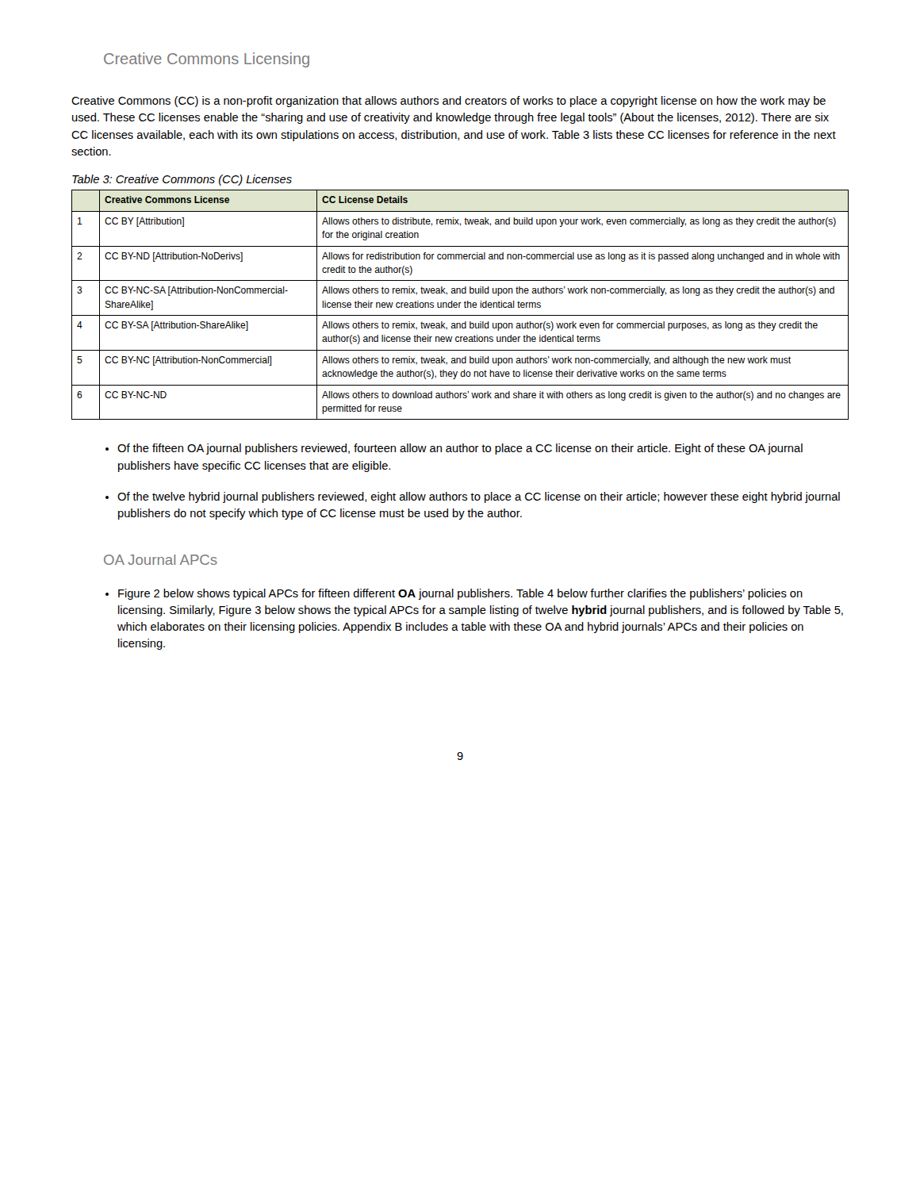Creative Commons Licensing
Creative Commons (CC) is a non-profit organization that allows authors and creators of works to place a copyright license on how the work may be used. These CC licenses enable the “sharing and use of creativity and knowledge through free legal tools” (About the licenses, 2012). There are six CC licenses available, each with its own stipulations on access, distribution, and use of work. Table 3 lists these CC licenses for reference in the next section.
Table 3: Creative Commons (CC) Licenses
| | Creative Commons License | CC License Details |
| --- | --- | --- |
| 1 | CC BY [Attribution] | Allows others to distribute, remix, tweak, and build upon your work, even commercially, as long as they credit the author(s) for the original creation |
| 2 | CC BY-ND [Attribution-NoDerivs] | Allows for redistribution for commercial and non-commercial use as long as it is passed along unchanged and in whole with credit to the author(s) |
| 3 | CC BY-NC-SA [Attribution-NonCommercial-ShareAlike] | Allows others to remix, tweak, and build upon the authors’ work non-commercially, as long as they credit the author(s) and license their new creations under the identical terms |
| 4 | CC BY-SA [Attribution-ShareAlike] | Allows others to remix, tweak, and build upon author(s) work even for commercial purposes, as long as they credit the author(s) and license their new creations under the identical terms |
| 5 | CC BY-NC [Attribution-NonCommercial] | Allows others to remix, tweak, and build upon authors’ work non-commercially, and although the new work must acknowledge the author(s), they do not have to license their derivative works on the same terms |
| 6 | CC BY-NC-ND | Allows others to download authors’ work and share it with others as long credit is given to the author(s) and no changes are permitted for reuse |
Of the fifteen OA journal publishers reviewed, fourteen allow an author to place a CC license on their article. Eight of these OA journal publishers have specific CC licenses that are eligible.
Of the twelve hybrid journal publishers reviewed, eight allow authors to place a CC license on their article; however these eight hybrid journal publishers do not specify which type of CC license must be used by the author.
OA Journal APCs
Figure 2 below shows typical APCs for fifteen different OA journal publishers. Table 4 below further clarifies the publishers’ policies on licensing. Similarly, Figure 3 below shows the typical APCs for a sample listing of twelve hybrid journal publishers, and is followed by Table 5, which elaborates on their licensing policies. Appendix B includes a table with these OA and hybrid journals’ APCs and their policies on licensing.
9